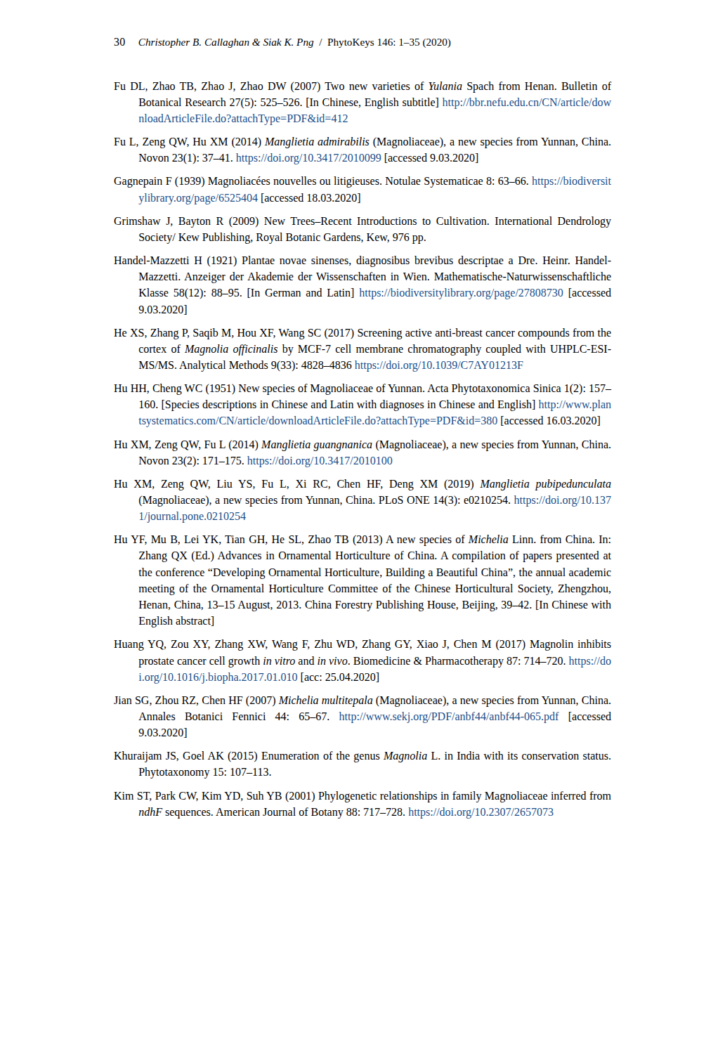30 Christopher B. Callaghan & Siak K. Png / PhytoKeys 146: 1–35 (2020)
Fu DL, Zhao TB, Zhao J, Zhao DW (2007) Two new varieties of Yulania Spach from Henan. Bulletin of Botanical Research 27(5): 525–526. [In Chinese, English subtitle] http://bbr.nefu.edu.cn/CN/article/downloadArticleFile.do?attachType=PDF&id=412
Fu L, Zeng QW, Hu XM (2014) Manglietia admirabilis (Magnoliaceae), a new species from Yunnan, China. Novon 23(1): 37–41. https://doi.org/10.3417/2010099 [accessed 9.03.2020]
Gagnepain F (1939) Magnoliacées nouvelles ou litigieuses. Notulae Systematicae 8: 63–66. https://biodiversitylibrary.org/page/6525404 [accessed 18.03.2020]
Grimshaw J, Bayton R (2009) New Trees–Recent Introductions to Cultivation. International Dendrology Society/ Kew Publishing, Royal Botanic Gardens, Kew, 976 pp.
Handel-Mazzetti H (1921) Plantae novae sinenses, diagnosibus brevibus descriptae a Dre. Heinr. Handel-Mazzetti. Anzeiger der Akademie der Wissenschaften in Wien. Mathematische-Naturwissenschaftliche Klasse 58(12): 88–95. [In German and Latin] https://biodiversitylibrary.org/page/27808730 [accessed 9.03.2020]
He XS, Zhang P, Saqib M, Hou XF, Wang SC (2017) Screening active anti-breast cancer compounds from the cortex of Magnolia officinalis by MCF-7 cell membrane chromatography coupled with UHPLC-ESI-MS/MS. Analytical Methods 9(33): 4828–4836 https://doi.org/10.1039/C7AY01213F
Hu HH, Cheng WC (1951) New species of Magnoliaceae of Yunnan. Acta Phytotaxonomica Sinica 1(2): 157–160. [Species descriptions in Chinese and Latin with diagnoses in Chinese and English] http://www.plantsystematics.com/CN/article/downloadArticleFile.do?attachType=PDF&id=380 [accessed 16.03.2020]
Hu XM, Zeng QW, Fu L (2014) Manglietia guangnanica (Magnoliaceae), a new species from Yunnan, China. Novon 23(2): 171–175. https://doi.org/10.3417/2010100
Hu XM, Zeng QW, Liu YS, Fu L, Xi RC, Chen HF, Deng XM (2019) Manglietia pubipedunculata (Magnoliaceae), a new species from Yunnan, China. PLoS ONE 14(3): e0210254. https://doi.org/10.1371/journal.pone.0210254
Hu YF, Mu B, Lei YK, Tian GH, He SL, Zhao TB (2013) A new species of Michelia Linn. from China. In: Zhang QX (Ed.) Advances in Ornamental Horticulture of China. A compilation of papers presented at the conference “Developing Ornamental Horticulture, Building a Beautiful China”, the annual academic meeting of the Ornamental Horticulture Committee of the Chinese Horticultural Society, Zhengzhou, Henan, China, 13–15 August, 2013. China Forestry Publishing House, Beijing, 39–42. [In Chinese with English abstract]
Huang YQ, Zou XY, Zhang XW, Wang F, Zhu WD, Zhang GY, Xiao J, Chen M (2017) Magnolin inhibits prostate cancer cell growth in vitro and in vivo. Biomedicine & Pharmacotherapy 87: 714–720. https://doi.org/10.1016/j.biopha.2017.01.010 [acc: 25.04.2020]
Jian SG, Zhou RZ, Chen HF (2007) Michelia multitepala (Magnoliaceae), a new species from Yunnan, China. Annales Botanici Fennici 44: 65–67. http://www.sekj.org/PDF/anbf44/anbf44-065.pdf [accessed 9.03.2020]
Khuraijam JS, Goel AK (2015) Enumeration of the genus Magnolia L. in India with its conservation status. Phytotaxonomy 15: 107–113.
Kim ST, Park CW, Kim YD, Suh YB (2001) Phylogenetic relationships in family Magnoliaceae inferred from ndhF sequences. American Journal of Botany 88: 717–728. https://doi.org/10.2307/2657073